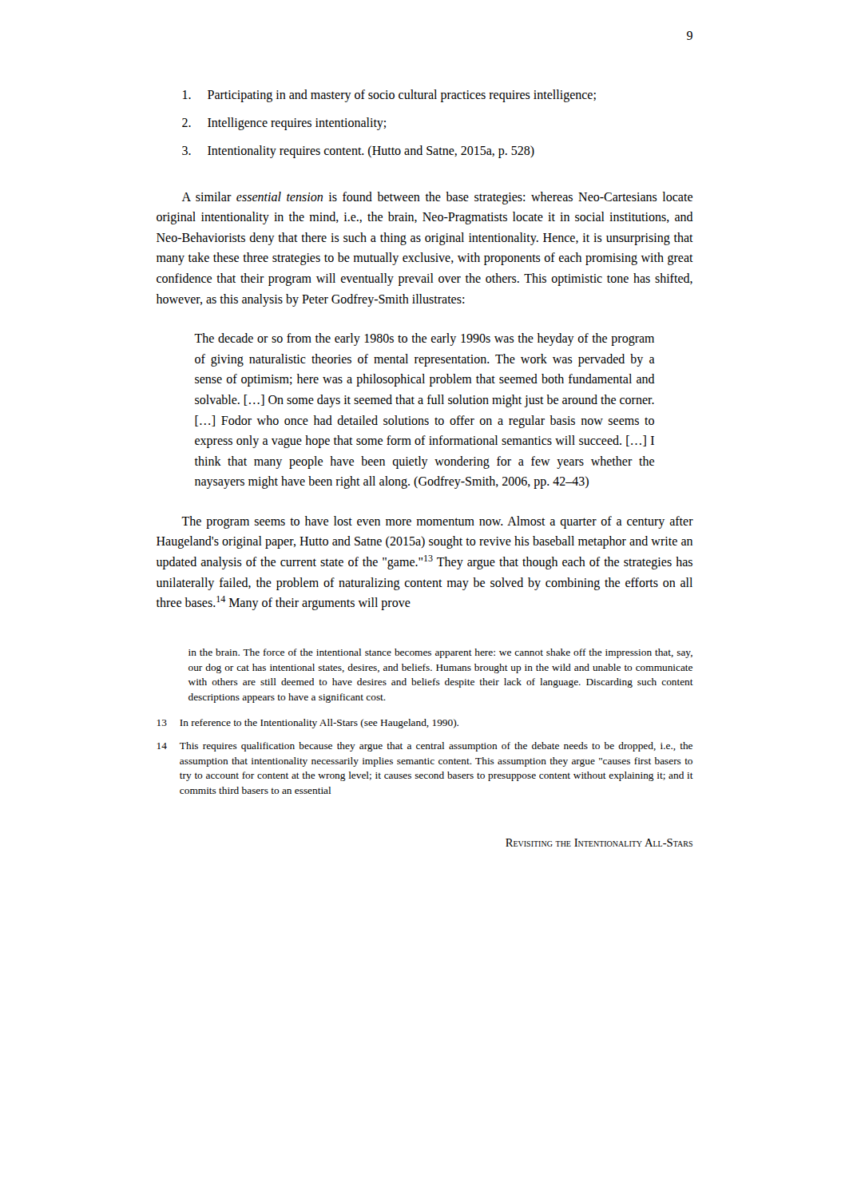9
Participating in and mastery of socio cultural practices requires intelligence;
Intelligence requires intentionality;
Intentionality requires content. (Hutto and Satne, 2015a, p. 528)
A similar essential tension is found between the base strategies: whereas Neo-Cartesians locate original intentionality in the mind, i.e., the brain, Neo-Pragmatists locate it in social institutions, and Neo-Behaviorists deny that there is such a thing as original intentionality. Hence, it is unsurprising that many take these three strategies to be mutually exclusive, with proponents of each promising with great confidence that their program will eventually prevail over the others. This optimistic tone has shifted, however, as this analysis by Peter Godfrey-Smith illustrates:
The decade or so from the early 1980s to the early 1990s was the heyday of the program of giving naturalistic theories of mental representation. The work was pervaded by a sense of optimism; here was a philosophical problem that seemed both fundamental and solvable. […] On some days it seemed that a full solution might just be around the corner. […] Fodor who once had detailed solutions to offer on a regular basis now seems to express only a vague hope that some form of informational semantics will succeed. […] I think that many people have been quietly wondering for a few years whether the naysayers might have been right all along. (Godfrey-Smith, 2006, pp. 42–43)
The program seems to have lost even more momentum now. Almost a quarter of a century after Haugeland's original paper, Hutto and Satne (2015a) sought to revive his baseball metaphor and write an updated analysis of the current state of the "game."13 They argue that though each of the strategies has unilaterally failed, the problem of naturalizing content may be solved by combining the efforts on all three bases.14 Many of their arguments will prove
in the brain. The force of the intentional stance becomes apparent here: we cannot shake off the impression that, say, our dog or cat has intentional states, desires, and beliefs. Humans brought up in the wild and unable to communicate with others are still deemed to have desires and beliefs despite their lack of language. Discarding such content descriptions appears to have a significant cost.
13
In reference to the Intentionality All-Stars (see Haugeland, 1990).
14
This requires qualification because they argue that a central assumption of the debate needs to be dropped, i.e., the assumption that intentionality necessarily implies semantic content. This assumption they argue "causes first basers to try to account for content at the wrong level; it causes second basers to presuppose content without explaining it; and it commits third basers to an essential
Revisiting the Intentionality All-Stars